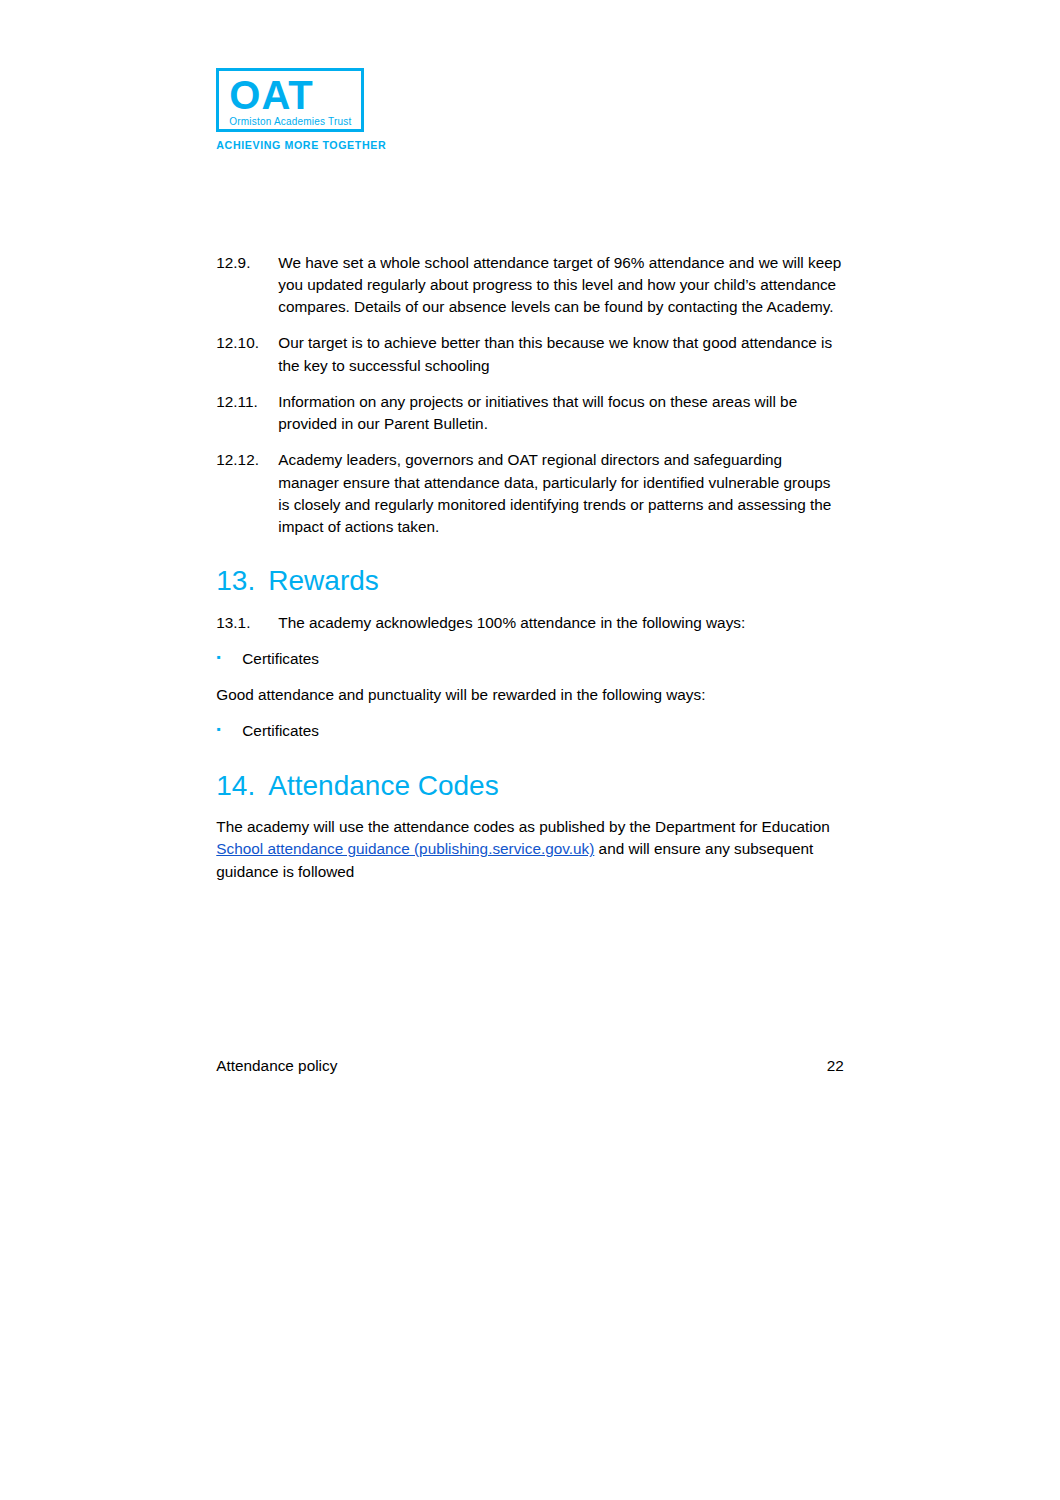OAT Ormiston Academies Trust
ACHIEVING MORE TOGETHER
12.9. We have set a whole school attendance target of 96% attendance and we will keep you updated regularly about progress to this level and how your child’s attendance compares. Details of our absence levels can be found by contacting the Academy.
12.10. Our target is to achieve better than this because we know that good attendance is the key to successful schooling
12.11. Information on any projects or initiatives that will focus on these areas will be provided in our Parent Bulletin.
12.12. Academy leaders, governors and OAT regional directors and safeguarding manager ensure that attendance data, particularly for identified vulnerable groups is closely and regularly monitored identifying trends or patterns and assessing the impact of actions taken.
13. Rewards
13.1. The academy acknowledges 100% attendance in the following ways:
▪ Certificates
Good attendance and punctuality will be rewarded in the following ways:
▪ Certificates
14. Attendance Codes
The academy will use the attendance codes as published by the Department for Education School attendance guidance (publishing.service.gov.uk) and will ensure any subsequent guidance is followed
Attendance policy 22